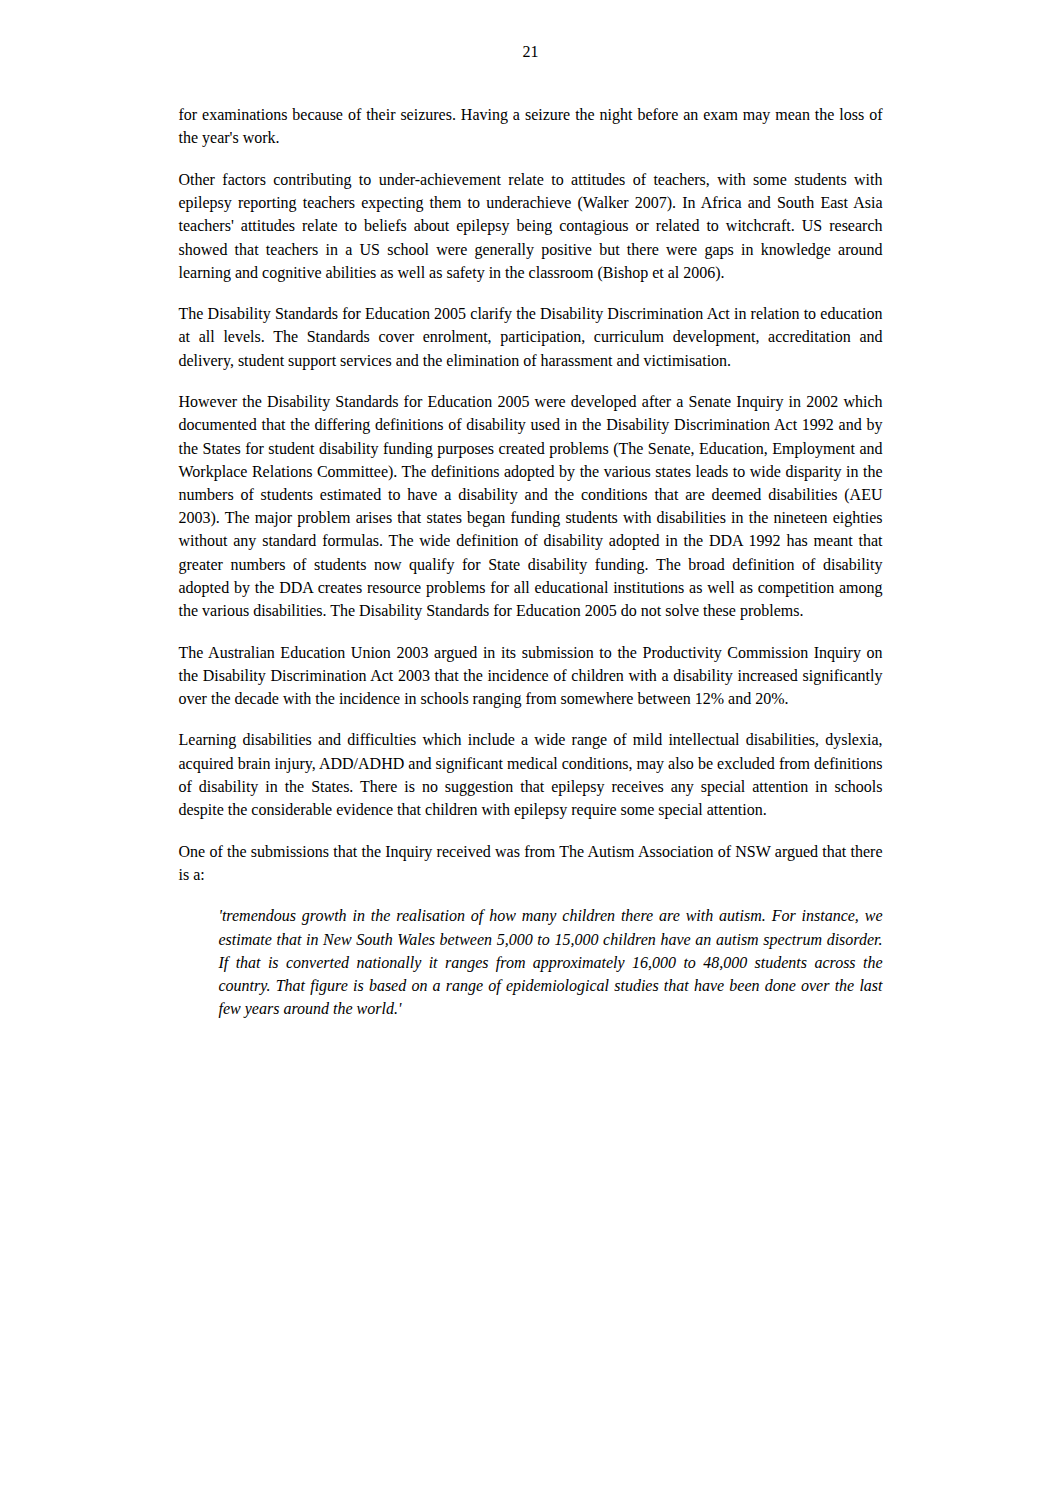21
for examinations because of their seizures. Having a seizure the night before an exam may mean the loss of the year's work.
Other factors contributing to under-achievement relate to attitudes of teachers, with some students with epilepsy reporting teachers expecting them to underachieve (Walker 2007). In Africa and South East Asia teachers' attitudes relate to beliefs about epilepsy being contagious or related to witchcraft. US research showed that teachers in a US school were generally positive but there were gaps in knowledge around learning and cognitive abilities as well as safety in the classroom (Bishop et al 2006).
The Disability Standards for Education 2005 clarify the Disability Discrimination Act in relation to education at all levels. The Standards cover enrolment, participation, curriculum development, accreditation and delivery, student support services and the elimination of harassment and victimisation.
However the Disability Standards for Education 2005 were developed after a Senate Inquiry in 2002 which documented that the differing definitions of disability used in the Disability Discrimination Act 1992 and by the States for student disability funding purposes created problems (The Senate, Education, Employment and Workplace Relations Committee). The definitions adopted by the various states leads to wide disparity in the numbers of students estimated to have a disability and the conditions that are deemed disabilities (AEU 2003). The major problem arises that states began funding students with disabilities in the nineteen eighties without any standard formulas. The wide definition of disability adopted in the DDA 1992 has meant that greater numbers of students now qualify for State disability funding. The broad definition of disability adopted by the DDA creates resource problems for all educational institutions as well as competition among the various disabilities. The Disability Standards for Education 2005 do not solve these problems.
The Australian Education Union 2003 argued in its submission to the Productivity Commission Inquiry on the Disability Discrimination Act 2003 that the incidence of children with a disability increased significantly over the decade with the incidence in schools ranging from somewhere between 12% and 20%.
Learning disabilities and difficulties which include a wide range of mild intellectual disabilities, dyslexia, acquired brain injury, ADD/ADHD and significant medical conditions, may also be excluded from definitions of disability in the States. There is no suggestion that epilepsy receives any special attention in schools despite the considerable evidence that children with epilepsy require some special attention.
One of the submissions that the Inquiry received was from The Autism Association of NSW argued that there is a:
'tremendous growth in the realisation of how many children there are with autism. For instance, we estimate that in New South Wales between 5,000 to 15,000 children have an autism spectrum disorder. If that is converted nationally it ranges from approximately 16,000 to 48,000 students across the country. That figure is based on a range of epidemiological studies that have been done over the last few years around the world.'